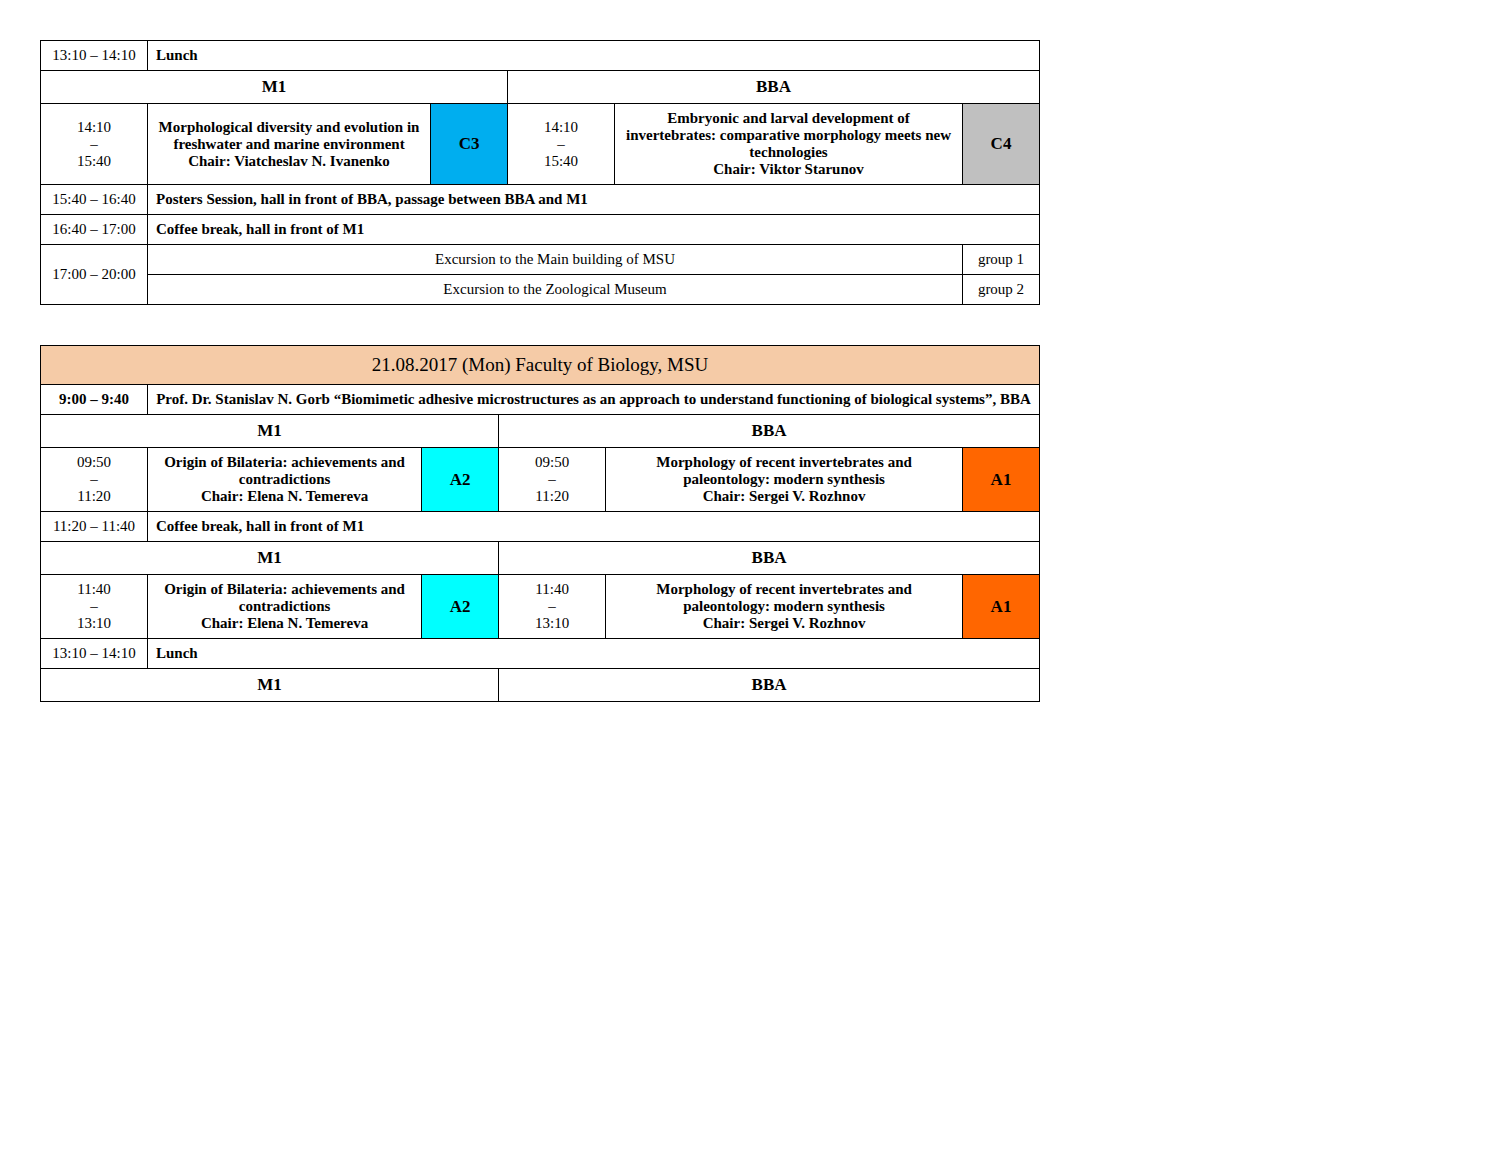| 13:10 – 14:10 | Lunch |
| M1 | BBA |
| 14:10 – 15:40 | Morphological diversity and evolution in freshwater and marine environment Chair: Viatcheslav N. Ivanenko | C3 | 14:10 – 15:40 | Embryonic and larval development of invertebrates: comparative morphology meets new technologies Chair: Viktor Starunov | C4 |
| 15:40 – 16:40 | Posters Session, hall in front of BBA, passage between BBA and M1 |
| 16:40 – 17:00 | Coffee break, hall in front of M1 |
| 17:00 – 20:00 | Excursion to the Main building of MSU | group 1 |
| Excursion to the Zoological Museum | group 2 |
| 21.08.2017 (Mon) Faculty of Biology, MSU |
| 9:00 – 9:40 | Prof. Dr. Stanislav N. Gorb “Biomimetic adhesive microstructures as an approach to understand functioning of biological systems”, BBA |
| M1 | BBA |
| 09:50 – 11:20 | Origin of Bilateria: achievements and contradictions Chair: Elena N. Temereva | A2 | 09:50 – 11:20 | Morphology of recent invertebrates and paleontology: modern synthesis Chair: Sergei V. Rozhnov | A1 |
| 11:20 – 11:40 | Coffee break, hall in front of M1 |
| M1 | BBA |
| 11:40 – 13:10 | Origin of Bilateria: achievements and contradictions Chair: Elena N. Temereva | A2 | 11:40 – 13:10 | Morphology of recent invertebrates and paleontology: modern synthesis Chair: Sergei V. Rozhnov | A1 |
| 13:10 – 14:10 | Lunch |
| M1 | BBA |